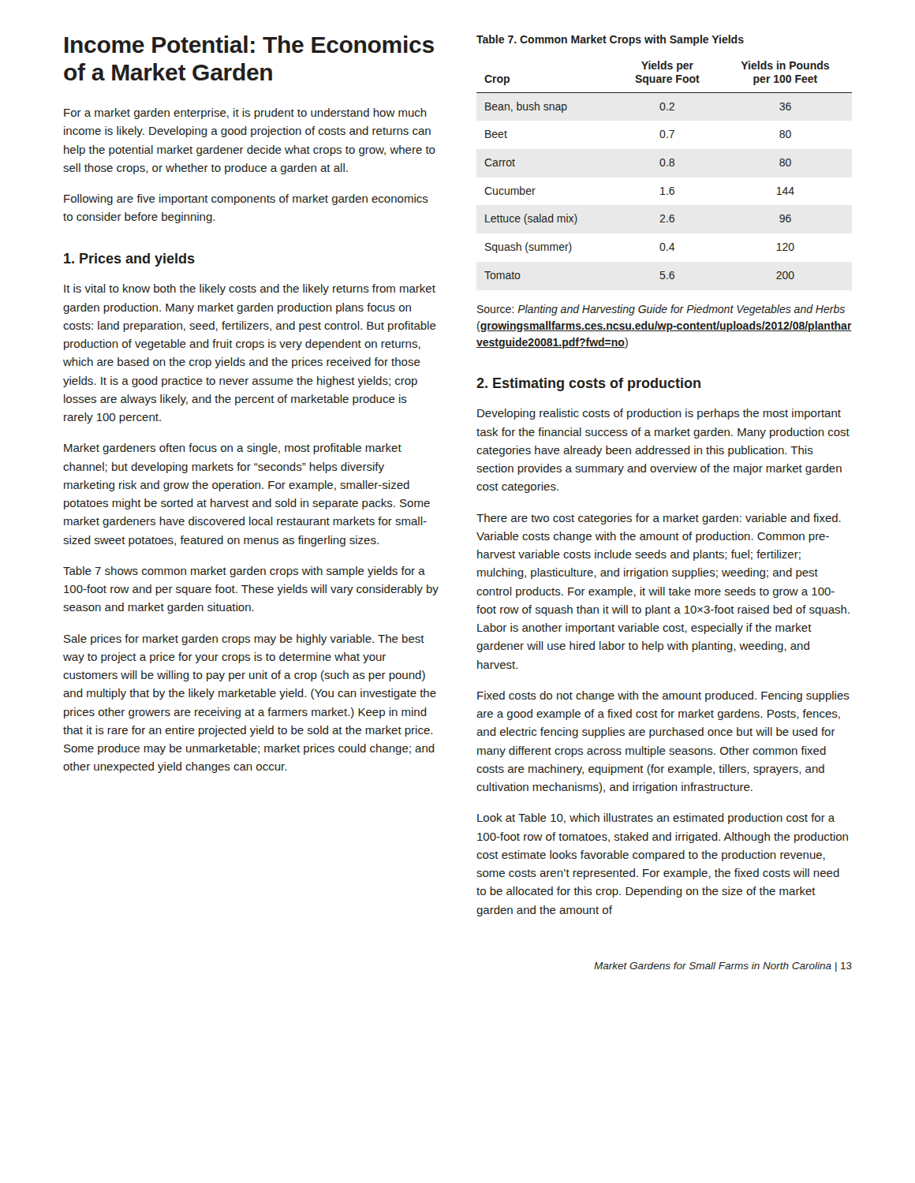Income Potential: The Economics of a Market Garden
For a market garden enterprise, it is prudent to understand how much income is likely. Developing a good projection of costs and returns can help the potential market gardener decide what crops to grow, where to sell those crops, or whether to produce a garden at all.
Following are five important components of market garden economics to consider before beginning.
1. Prices and yields
It is vital to know both the likely costs and the likely returns from market garden production. Many market garden production plans focus on costs: land preparation, seed, fertilizers, and pest control. But profitable production of vegetable and fruit crops is very dependent on returns, which are based on the crop yields and the prices received for those yields. It is a good practice to never assume the highest yields; crop losses are always likely, and the percent of marketable produce is rarely 100 percent.
Market gardeners often focus on a single, most profitable market channel; but developing markets for “seconds” helps diversify marketing risk and grow the operation. For example, smaller-sized potatoes might be sorted at harvest and sold in separate packs. Some market gardeners have discovered local restaurant markets for small-sized sweet potatoes, featured on menus as fingerling sizes.
Table 7 shows common market garden crops with sample yields for a 100-foot row and per square foot. These yields will vary considerably by season and market garden situation.
Sale prices for market garden crops may be highly variable. The best way to project a price for your crops is to determine what your customers will be willing to pay per unit of a crop (such as per pound) and multiply that by the likely marketable yield. (You can investigate the prices other growers are receiving at a farmers market.) Keep in mind that it is rare for an entire projected yield to be sold at the market price. Some produce may be unmarketable; market prices could change; and other unexpected yield changes can occur.
Table 7. Common Market Crops with Sample Yields
| Crop | Yields per Square Foot | Yields in Pounds per 100 Feet |
| --- | --- | --- |
| Bean, bush snap | 0.2 | 36 |
| Beet | 0.7 | 80 |
| Carrot | 0.8 | 80 |
| Cucumber | 1.6 | 144 |
| Lettuce (salad mix) | 2.6 | 96 |
| Squash (summer) | 0.4 | 120 |
| Tomato | 5.6 | 200 |
Source: Planting and Harvesting Guide for Piedmont Vegetables and Herbs (growingsmallfarms.ces.ncsu.edu/wp-content/uploads/2012/08/plantharvestguide20081.pdf?fwd=no)
2. Estimating costs of production
Developing realistic costs of production is perhaps the most important task for the financial success of a market garden. Many production cost categories have already been addressed in this publication. This section provides a summary and overview of the major market garden cost categories.
There are two cost categories for a market garden: variable and fixed. Variable costs change with the amount of production. Common pre-harvest variable costs include seeds and plants; fuel; fertilizer; mulching, plasticulture, and irrigation supplies; weeding; and pest control products. For example, it will take more seeds to grow a 100-foot row of squash than it will to plant a 10×3-foot raised bed of squash. Labor is another important variable cost, especially if the market gardener will use hired labor to help with planting, weeding, and harvest.
Fixed costs do not change with the amount produced. Fencing supplies are a good example of a fixed cost for market gardens. Posts, fences, and electric fencing supplies are purchased once but will be used for many different crops across multiple seasons. Other common fixed costs are machinery, equipment (for example, tillers, sprayers, and cultivation mechanisms), and irrigation infrastructure.
Look at Table 10, which illustrates an estimated production cost for a 100-foot row of tomatoes, staked and irrigated. Although the production cost estimate looks favorable compared to the production revenue, some costs aren’t represented. For example, the fixed costs will need to be allocated for this crop. Depending on the size of the market garden and the amount of
Market Gardens for Small Farms in North Carolina | 13